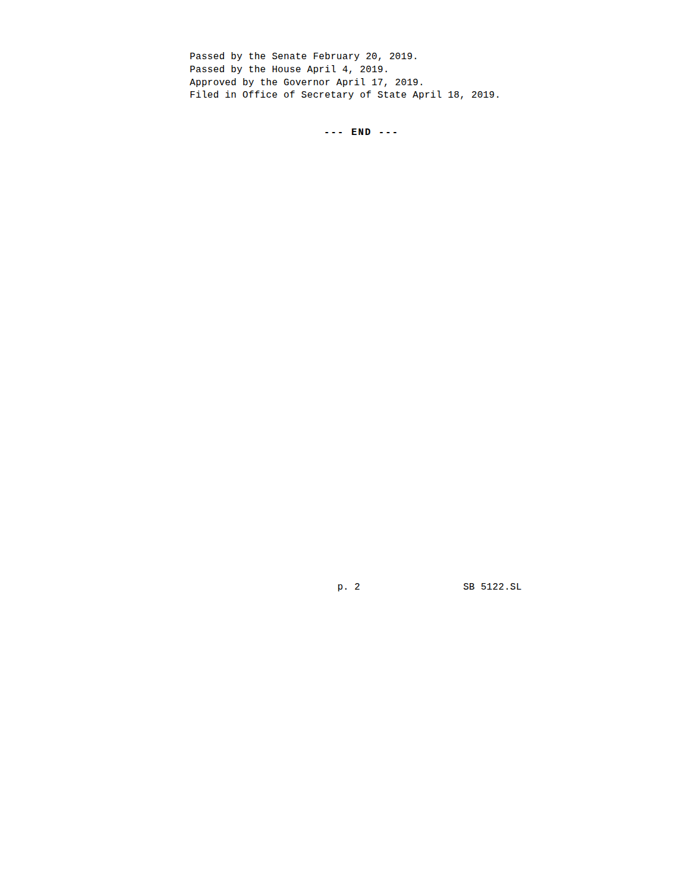Passed by the Senate February 20, 2019. Passed by the House April 4, 2019. Approved by the Governor April 17, 2019. Filed in Office of Secretary of State April 18, 2019.
--- END ---
p. 2 SB 5122.SL